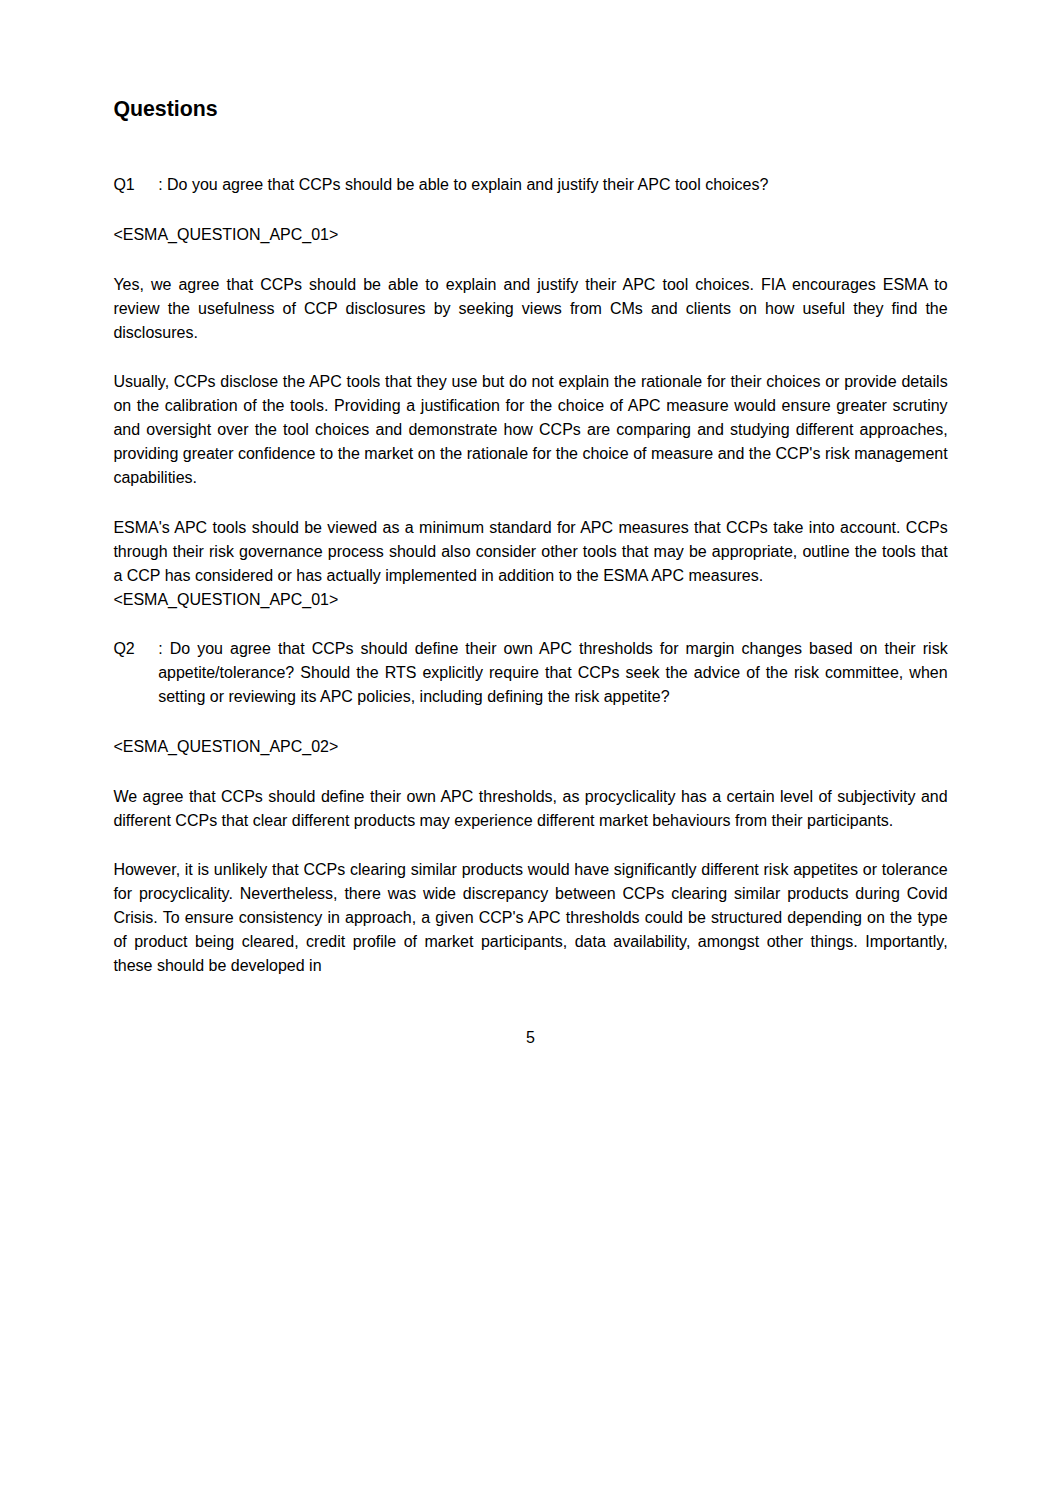Questions
Q1
: Do you agree that CCPs should be able to explain and justify their APC tool choices?
<ESMA_QUESTION_APC_01>
Yes, we agree that CCPs should be able to explain and justify their APC tool choices. FIA encourages ESMA to review the usefulness of CCP disclosures by seeking views from CMs and clients on how useful they find the disclosures.
Usually, CCPs disclose the APC tools that they use but do not explain the rationale for their choices or provide details on the calibration of the tools. Providing a justification for the choice of APC measure would ensure greater scrutiny and oversight over the tool choices and demonstrate how CCPs are comparing and studying different approaches, providing greater confidence to the market on the rationale for the choice of measure and the CCP's risk management capabilities.
ESMA's APC tools should be viewed as a minimum standard for APC measures that CCPs take into account. CCPs through their risk governance process should also consider other tools that may be appropriate, outline the tools that a CCP has considered or has actually implemented in addition to the ESMA APC measures.
<ESMA_QUESTION_APC_01>
Q2
: Do you agree that CCPs should define their own APC thresholds for margin changes based on their risk appetite/tolerance? Should the RTS explicitly require that CCPs seek the advice of the risk committee, when setting or reviewing its APC policies, including defining the risk appetite?
<ESMA_QUESTION_APC_02>
We agree that CCPs should define their own APC thresholds, as procyclicality has a certain level of subjectivity and different CCPs that clear different products may experience different market behaviours from their participants.
However, it is unlikely that CCPs clearing similar products would have significantly different risk appetites or tolerance for procyclicality. Nevertheless, there was wide discrepancy between CCPs clearing similar products during Covid Crisis. To ensure consistency in approach, a given CCP's APC thresholds could be structured depending on the type of product being cleared, credit profile of market participants, data availability, amongst other things. Importantly, these should be developed in
5